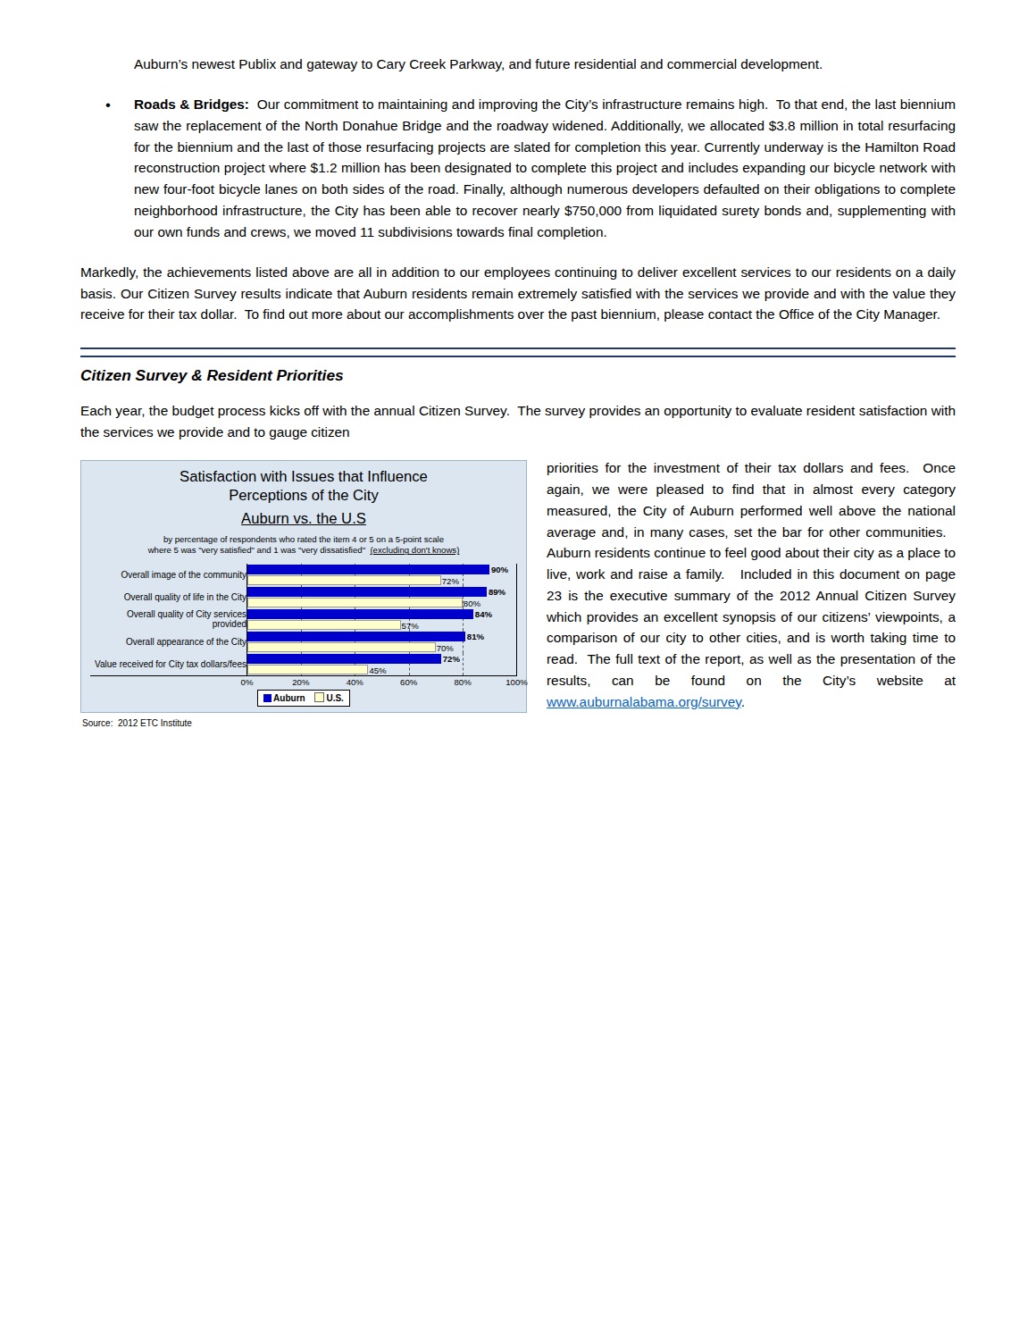Auburn’s newest Publix and gateway to Cary Creek Parkway, and future residential and commercial development.
Roads & Bridges: Our commitment to maintaining and improving the City’s infrastructure remains high. To that end, the last biennium saw the replacement of the North Donahue Bridge and the roadway widened. Additionally, we allocated $3.8 million in total resurfacing for the biennium and the last of those resurfacing projects are slated for completion this year. Currently underway is the Hamilton Road reconstruction project where $1.2 million has been designated to complete this project and includes expanding our bicycle network with new four-foot bicycle lanes on both sides of the road. Finally, although numerous developers defaulted on their obligations to complete neighborhood infrastructure, the City has been able to recover nearly $750,000 from liquidated surety bonds and, supplementing with our own funds and crews, we moved 11 subdivisions towards final completion.
Markedly, the achievements listed above are all in addition to our employees continuing to deliver excellent services to our residents on a daily basis. Our Citizen Survey results indicate that Auburn residents remain extremely satisfied with the services we provide and with the value they receive for their tax dollar. To find out more about our accomplishments over the past biennium, please contact the Office of the City Manager.
Citizen Survey & Resident Priorities
Each year, the budget process kicks off with the annual Citizen Survey. The survey provides an opportunity to evaluate resident satisfaction with the services we provide and to gauge citizen
Satisfaction with Issues that Influence
Perceptions of the City
Auburn vs. the U.S
by percentage of respondents who rated the item 4 or 5 on a 5-point scale
where 5 was "very satisfied" and 1 was "very dissatisfied" (excluding don't knows)
| Overall image of the community | 90% 72% |
| Overall quality of life in the City | 89% 80% |
| Overall quality of City services provided | 84% 57% |
| Overall appearance of the City | 81% 70% |
| Value received for City tax dollars/fees | 72% 45% |
| | 0% 20% 40% 60% 80% 100% |
Auburn U.S.
Source: 2012 ETC Institute
priorities for the investment of their tax dollars and fees. Once again, we were pleased to find that in almost every category measured, the City of Auburn performed well above the national average and, in many cases, set the bar for other communities. Auburn residents continue to feel good about their city as a place to live, work and raise a family. Included in this document on page 23 is the executive summary of the 2012 Annual Citizen Survey which provides an excellent synopsis of our citizens’ viewpoints, a comparison of our city to other cities, and is worth taking time to read. The full text of the report, as well as the presentation of the results, can be found on the City’s website at www.auburnalabama.org/survey.